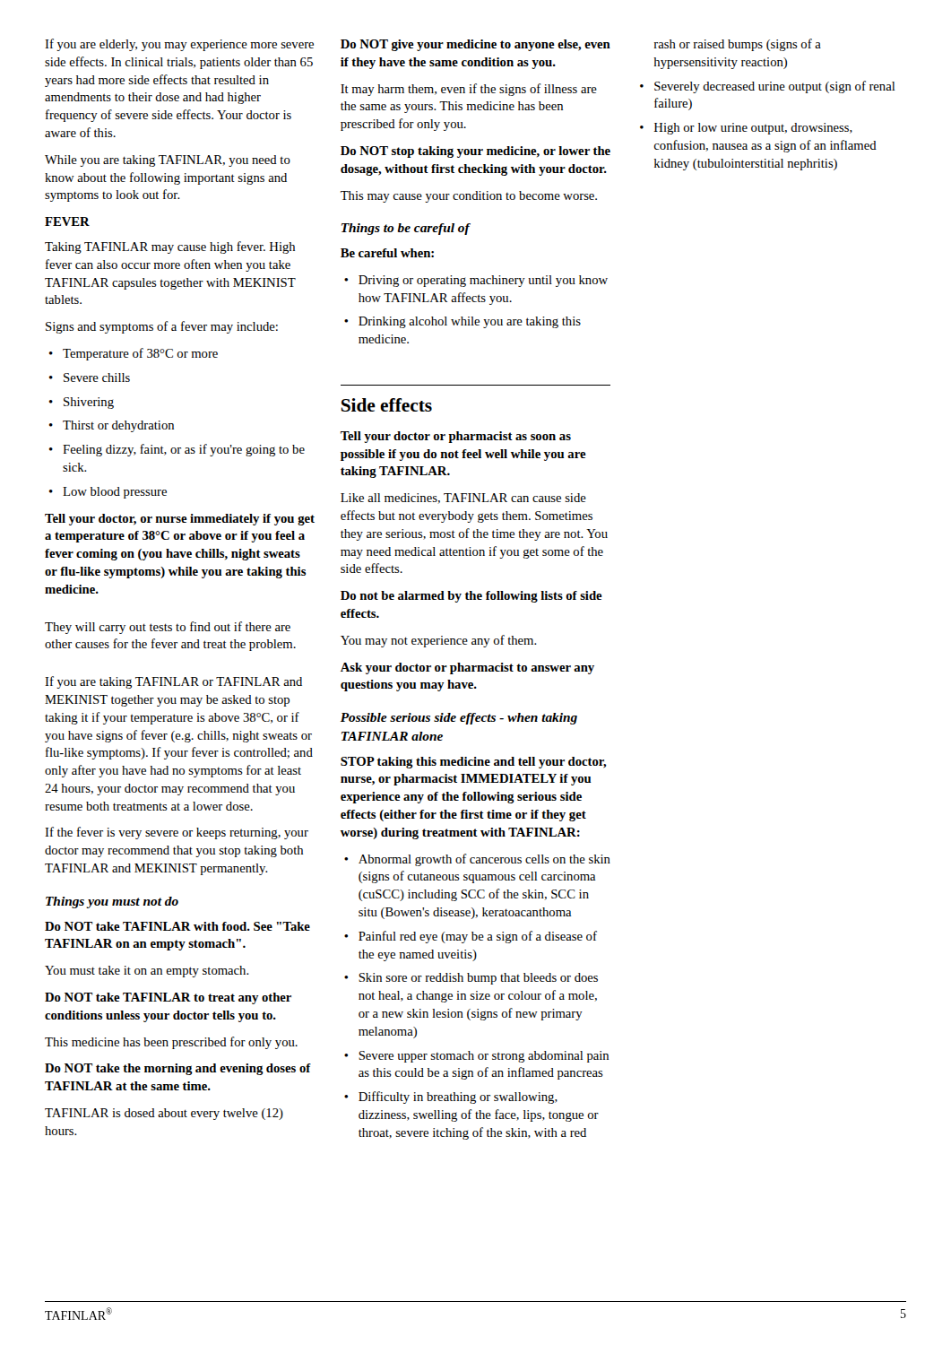If you are elderly, you may experience more severe side effects. In clinical trials, patients older than 65 years had more side effects that resulted in amendments to their dose and had higher frequency of severe side effects. Your doctor is aware of this.
While you are taking TAFINLAR, you need to know about the following important signs and symptoms to look out for.
FEVER
Taking TAFINLAR may cause high fever. High fever can also occur more often when you take TAFINLAR capsules together with MEKINIST tablets.
Signs and symptoms of a fever may include:
Temperature of 38°C or more
Severe chills
Shivering
Thirst or dehydration
Feeling dizzy, faint, or as if you're going to be sick.
Low blood pressure
Tell your doctor, or nurse immediately if you get a temperature of 38°C or above or if you feel a fever coming on (you have chills, night sweats or flu-like symptoms) while you are taking this medicine.
They will carry out tests to find out if there are other causes for the fever and treat the problem.
If you are taking TAFINLAR or TAFINLAR and MEKINIST together you may be asked to stop taking it if your temperature is above 38°C, or if you have signs of fever (e.g. chills, night sweats or flu-like symptoms). If your fever is controlled; and only after you have had no symptoms for at least 24 hours, your doctor may recommend that you resume both treatments at a lower dose.
If the fever is very severe or keeps returning, your doctor may recommend that you stop taking both TAFINLAR and MEKINIST permanently.
Things you must not do
Do NOT take TAFINLAR with food. See "Take TAFINLAR on an empty stomach".
You must take it on an empty stomach.
Do NOT take TAFINLAR to treat any other conditions unless your doctor tells you to.
This medicine has been prescribed for only you.
Do NOT take the morning and evening doses of TAFINLAR at the same time.
TAFINLAR is dosed about every twelve (12) hours.
Do NOT give your medicine to anyone else, even if they have the same condition as you.
It may harm them, even if the signs of illness are the same as yours. This medicine has been prescribed for only you.
Do NOT stop taking your medicine, or lower the dosage, without first checking with your doctor.
This may cause your condition to become worse.
Things to be careful of
Be careful when:
Driving or operating machinery until you know how TAFINLAR affects you.
Drinking alcohol while you are taking this medicine.
Side effects
Tell your doctor or pharmacist as soon as possible if you do not feel well while you are taking TAFINLAR.
Like all medicines, TAFINLAR can cause side effects but not everybody gets them. Sometimes they are serious, most of the time they are not. You may need medical attention if you get some of the side effects.
Do not be alarmed by the following lists of side effects.
You may not experience any of them.
Ask your doctor or pharmacist to answer any questions you may have.
Possible serious side effects - when taking TAFINLAR alone
STOP taking this medicine and tell your doctor, nurse, or pharmacist IMMEDIATELY if you experience any of the following serious side effects (either for the first time or if they get worse) during treatment with TAFINLAR:
Abnormal growth of cancerous cells on the skin (signs of cutaneous squamous cell carcinoma (cuSCC) including SCC of the skin, SCC in situ (Bowen's disease), keratoacanthoma
Painful red eye (may be a sign of a disease of the eye named uveitis)
Skin sore or reddish bump that bleeds or does not heal, a change in size or colour of a mole, or a new skin lesion (signs of new primary melanoma)
Severe upper stomach or strong abdominal pain as this could be a sign of an inflamed pancreas
Difficulty in breathing or swallowing, dizziness, swelling of the face, lips, tongue or throat, severe itching of the skin, with a red rash or raised bumps (signs of a hypersensitivity reaction)
Severely decreased urine output (sign of renal failure)
High or low urine output, drowsiness, confusion, nausea as a sign of an inflamed kidney (tubulointerstitial nephritis)
TAFINLAR® 5